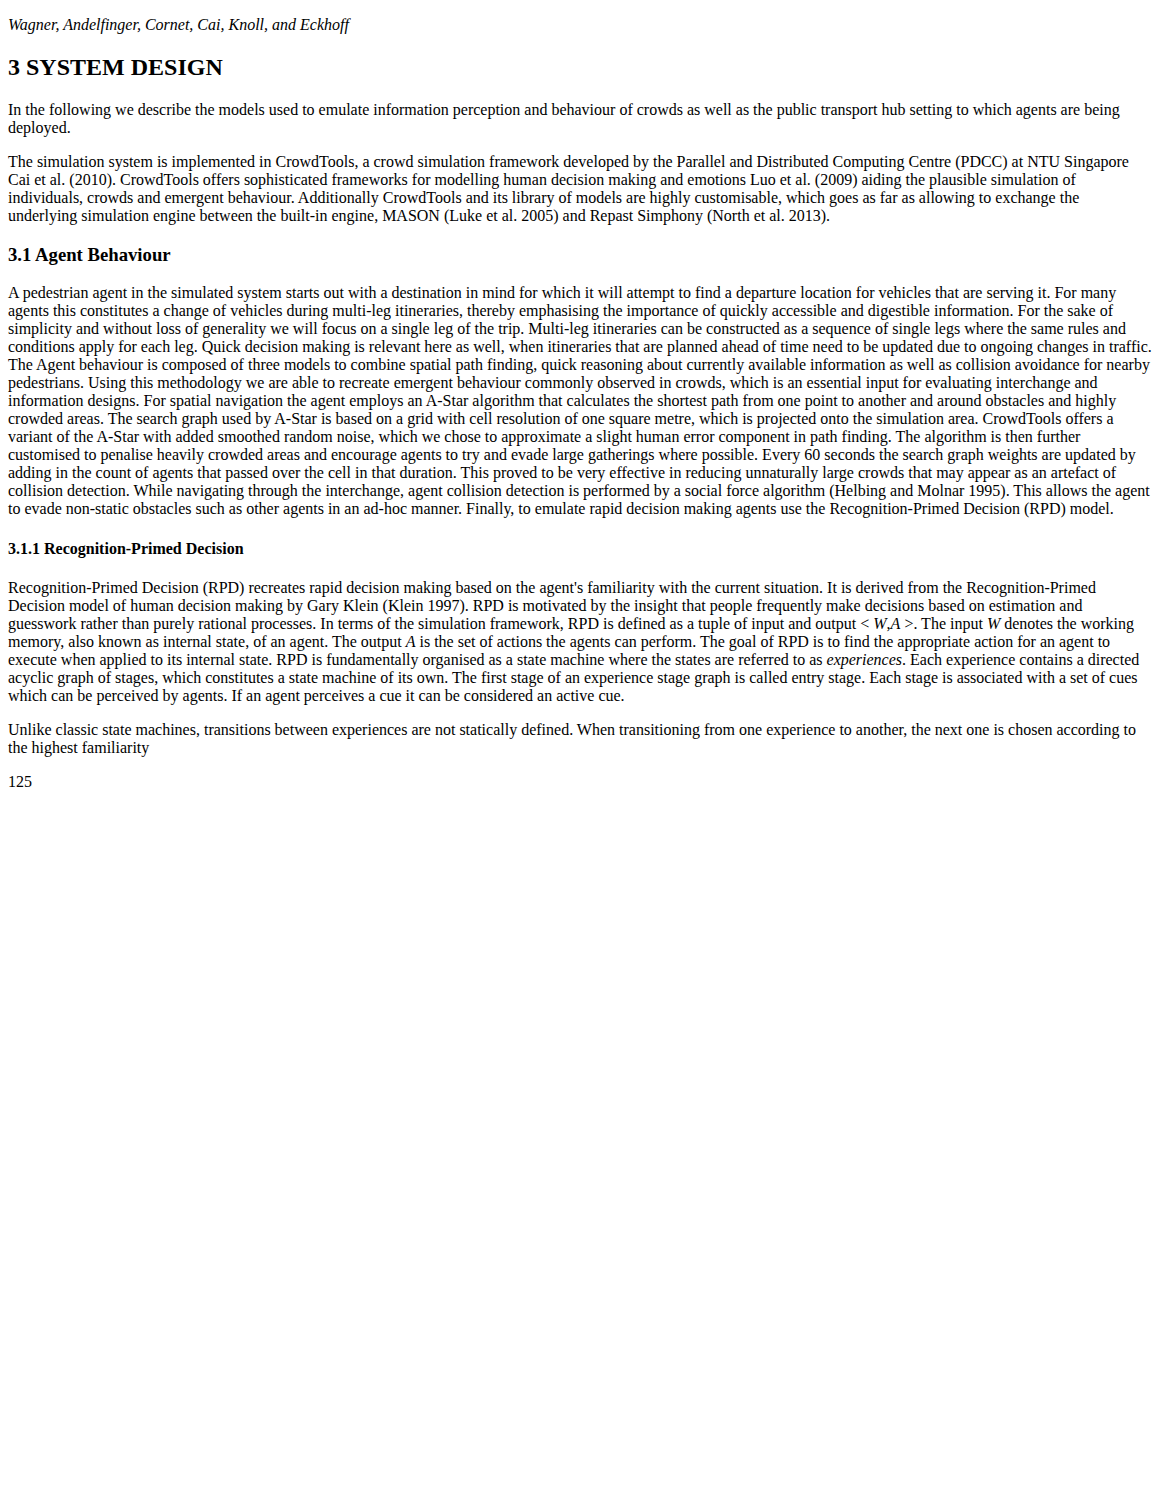Wagner, Andelfinger, Cornet, Cai, Knoll, and Eckhoff
3 SYSTEM DESIGN
In the following we describe the models used to emulate information perception and behaviour of crowds as well as the public transport hub setting to which agents are being deployed.
The simulation system is implemented in CrowdTools, a crowd simulation framework developed by the Parallel and Distributed Computing Centre (PDCC) at NTU Singapore Cai et al. (2010). CrowdTools offers sophisticated frameworks for modelling human decision making and emotions Luo et al. (2009) aiding the plausible simulation of individuals, crowds and emergent behaviour. Additionally CrowdTools and its library of models are highly customisable, which goes as far as allowing to exchange the underlying simulation engine between the built-in engine, MASON (Luke et al. 2005) and Repast Simphony (North et al. 2013).
3.1 Agent Behaviour
A pedestrian agent in the simulated system starts out with a destination in mind for which it will attempt to find a departure location for vehicles that are serving it. For many agents this constitutes a change of vehicles during multi-leg itineraries, thereby emphasising the importance of quickly accessible and digestible information. For the sake of simplicity and without loss of generality we will focus on a single leg of the trip. Multi-leg itineraries can be constructed as a sequence of single legs where the same rules and conditions apply for each leg. Quick decision making is relevant here as well, when itineraries that are planned ahead of time need to be updated due to ongoing changes in traffic. The Agent behaviour is composed of three models to combine spatial path finding, quick reasoning about currently available information as well as collision avoidance for nearby pedestrians. Using this methodology we are able to recreate emergent behaviour commonly observed in crowds, which is an essential input for evaluating interchange and information designs. For spatial navigation the agent employs an A-Star algorithm that calculates the shortest path from one point to another and around obstacles and highly crowded areas. The search graph used by A-Star is based on a grid with cell resolution of one square metre, which is projected onto the simulation area. CrowdTools offers a variant of the A-Star with added smoothed random noise, which we chose to approximate a slight human error component in path finding. The algorithm is then further customised to penalise heavily crowded areas and encourage agents to try and evade large gatherings where possible. Every 60 seconds the search graph weights are updated by adding in the count of agents that passed over the cell in that duration. This proved to be very effective in reducing unnaturally large crowds that may appear as an artefact of collision detection. While navigating through the interchange, agent collision detection is performed by a social force algorithm (Helbing and Molnar 1995). This allows the agent to evade non-static obstacles such as other agents in an ad-hoc manner. Finally, to emulate rapid decision making agents use the Recognition-Primed Decision (RPD) model.
3.1.1 Recognition-Primed Decision
Recognition-Primed Decision (RPD) recreates rapid decision making based on the agent's familiarity with the current situation. It is derived from the Recognition-Primed Decision model of human decision making by Gary Klein (Klein 1997). RPD is motivated by the insight that people frequently make decisions based on estimation and guesswork rather than purely rational processes. In terms of the simulation framework, RPD is defined as a tuple of input and output < W,A >. The input W denotes the working memory, also known as internal state, of an agent. The output A is the set of actions the agents can perform. The goal of RPD is to find the appropriate action for an agent to execute when applied to its internal state. RPD is fundamentally organised as a state machine where the states are referred to as experiences. Each experience contains a directed acyclic graph of stages, which constitutes a state machine of its own. The first stage of an experience stage graph is called entry stage. Each stage is associated with a set of cues which can be perceived by agents. If an agent perceives a cue it can be considered an active cue.
Unlike classic state machines, transitions between experiences are not statically defined. When transitioning from one experience to another, the next one is chosen according to the highest familiarity
125